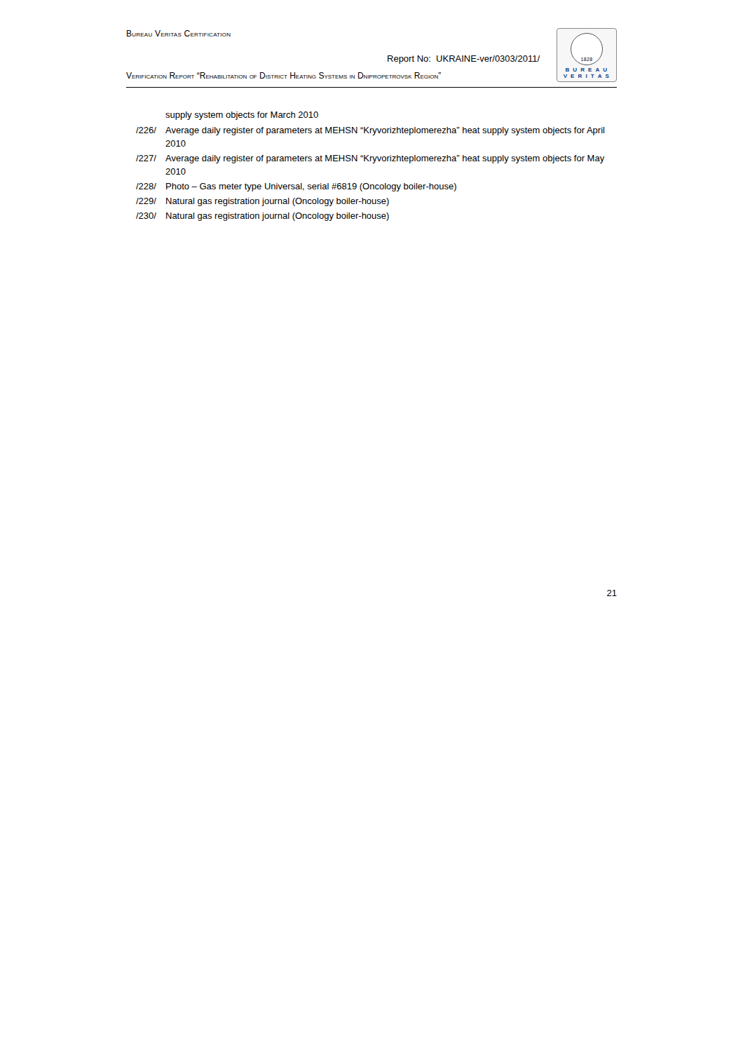Bureau Veritas Certification
1828
B U R E A U
V E R I T A S
Report No: UKRAINE-ver/0303/2011/
Verification Report “Rehabilitation of District Heating Systems in Dnipropetrovsk Region”
supply system objects for March 2010
/226/Average daily register of parameters at MEHSN “Kryvorizhteplomerezha” heat supply system objects for April 2010
/227/Average daily register of parameters at MEHSN “Kryvorizhteplomerezha” heat supply system objects for May 2010
/228/Photo – Gas meter type Universal, serial #6819 (Oncology boiler-house)
/229/Natural gas registration journal (Oncology boiler-house)
/230/Natural gas registration journal (Oncology boiler-house)
21